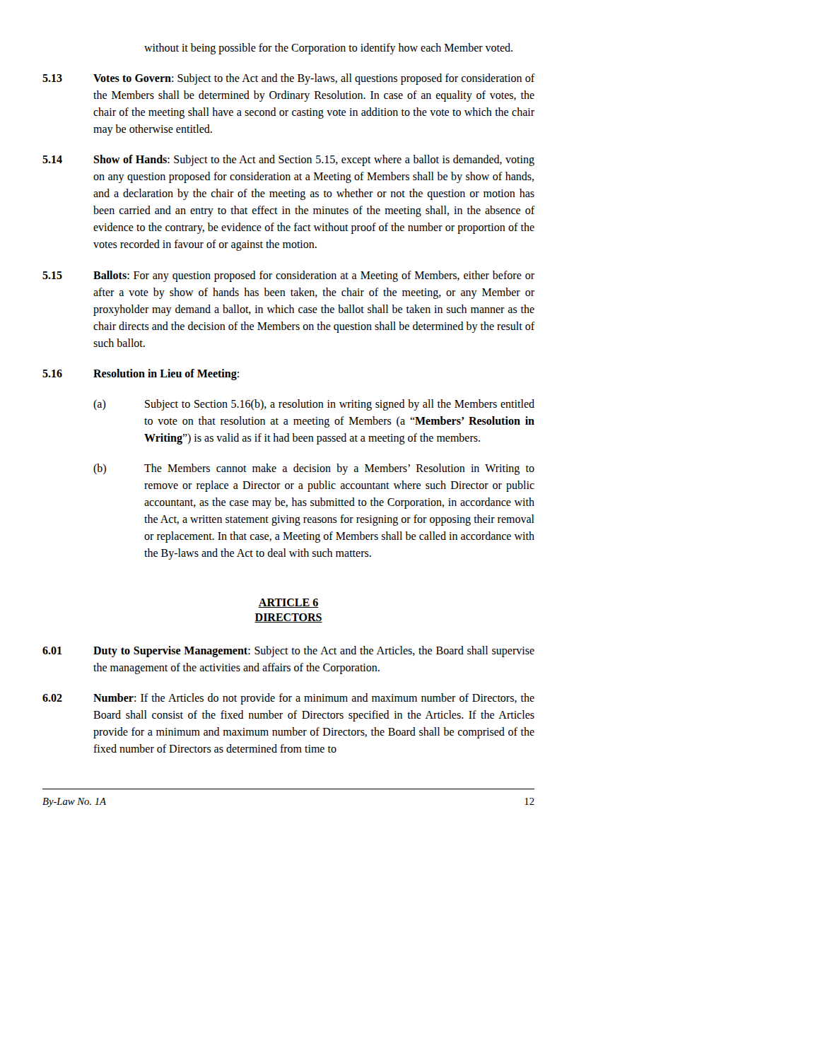without it being possible for the Corporation to identify how each Member voted.
5.13
Votes to Govern: Subject to the Act and the By-laws, all questions proposed for consideration of the Members shall be determined by Ordinary Resolution. In case of an equality of votes, the chair of the meeting shall have a second or casting vote in addition to the vote to which the chair may be otherwise entitled.
5.14
Show of Hands: Subject to the Act and Section 5.15, except where a ballot is demanded, voting on any question proposed for consideration at a Meeting of Members shall be by show of hands, and a declaration by the chair of the meeting as to whether or not the question or motion has been carried and an entry to that effect in the minutes of the meeting shall, in the absence of evidence to the contrary, be evidence of the fact without proof of the number or proportion of the votes recorded in favour of or against the motion.
5.15
Ballots: For any question proposed for consideration at a Meeting of Members, either before or after a vote by show of hands has been taken, the chair of the meeting, or any Member or proxyholder may demand a ballot, in which case the ballot shall be taken in such manner as the chair directs and the decision of the Members on the question shall be determined by the result of such ballot.
5.16
Resolution in Lieu of Meeting:
(a)
Subject to Section 5.16(b), a resolution in writing signed by all the Members entitled to vote on that resolution at a meeting of Members (a “Members’ Resolution in Writing”) is as valid as if it had been passed at a meeting of the members.
(b)
The Members cannot make a decision by a Members’ Resolution in Writing to remove or replace a Director or a public accountant where such Director or public accountant, as the case may be, has submitted to the Corporation, in accordance with the Act, a written statement giving reasons for resigning or for opposing their removal or replacement. In that case, a Meeting of Members shall be called in accordance with the By-laws and the Act to deal with such matters.
ARTICLE 6
DIRECTORS
6.01
Duty to Supervise Management: Subject to the Act and the Articles, the Board shall supervise the management of the activities and affairs of the Corporation.
6.02
Number: If the Articles do not provide for a minimum and maximum number of Directors, the Board shall consist of the fixed number of Directors specified in the Articles. If the Articles provide for a minimum and maximum number of Directors, the Board shall be comprised of the fixed number of Directors as determined from time to
By-Law No. 1A 12